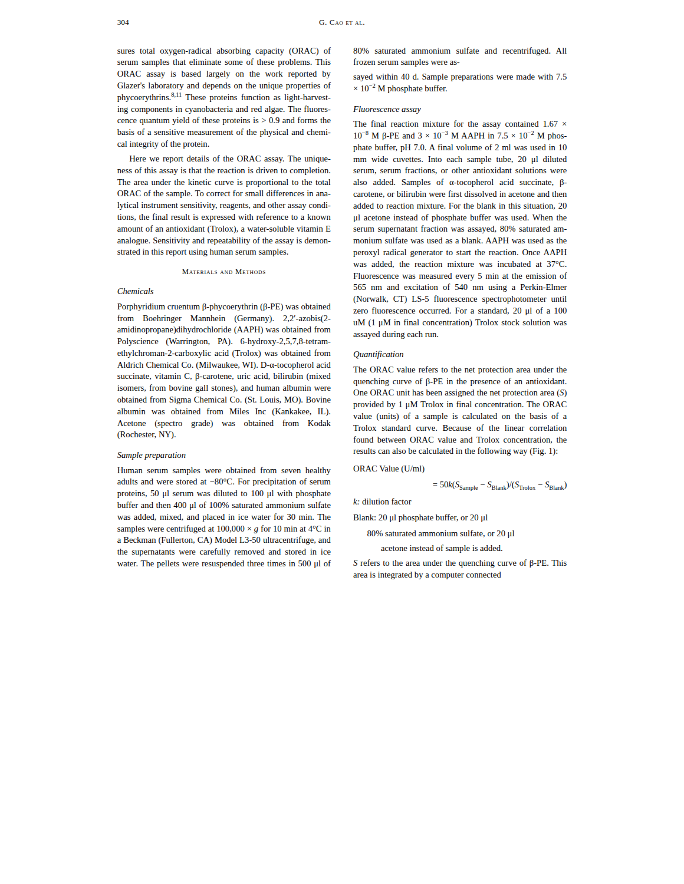304 G. Cao et al. 304
sures total oxygen-radical absorbing capacity (ORAC) of serum samples that eliminate some of these problems. This ORAC assay is based largely on the work reported by Glazer's laboratory and depends on the unique properties of phycoerythrins.8,11 These proteins function as light-harvesting components in cyanobacteria and red algae. The fluorescence quantum yield of these proteins is > 0.9 and forms the basis of a sensitive measurement of the physical and chemical integrity of the protein.
Here we report details of the ORAC assay. The uniqueness of this assay is that the reaction is driven to completion. The area under the kinetic curve is proportional to the total ORAC of the sample. To correct for small differences in analytical instrument sensitivity, reagents, and other assay conditions, the final result is expressed with reference to a known amount of an antioxidant (Trolox), a water-soluble vitamin E analogue. Sensitivity and repeatability of the assay is demonstrated in this report using human serum samples.
Materials and Methods
Chemicals
Porphyridium cruentum β-phycoerythrin (β-PE) was obtained from Boehringer Mannhein (Germany). 2,2′-azobis(2-amidinopropane)dihydrochloride (AAPH) was obtained from Polyscience (Warrington, PA). 6-hydroxy-2,5,7,8-tetramethylchroman-2-carboxylic acid (Trolox) was obtained from Aldrich Chemical Co. (Milwaukee, WI). D-α-tocopherol acid succinate, vitamin C, β-carotene, uric acid, bilirubin (mixed isomers, from bovine gall stones), and human albumin were obtained from Sigma Chemical Co. (St. Louis, MO). Bovine albumin was obtained from Miles Inc (Kankakee, IL). Acetone (spectro grade) was obtained from Kodak (Rochester, NY).
Sample preparation
Human serum samples were obtained from seven healthy adults and were stored at −80°C. For precipitation of serum proteins, 50 μl serum was diluted to 100 μl with phosphate buffer and then 400 μl of 100% saturated ammonium sulfate was added, mixed, and placed in ice water for 30 min. The samples were centrifuged at 100,000 × g for 10 min at 4°C in a Beckman (Fullerton, CA) Model L3-50 ultracentrifuge, and the supernatants were carefully removed and stored in ice water. The pellets were resuspended three times in 500 μl of 80% saturated ammonium sulfate and recentrifuged. All frozen serum samples were as-
sayed within 40 d. Sample preparations were made with 7.5 × 10−2 M phosphate buffer.
Fluorescence assay
The final reaction mixture for the assay contained 1.67 × 10−8 M β-PE and 3 × 10−3 M AAPH in 7.5 × 10−2 M phosphate buffer, pH 7.0. A final volume of 2 ml was used in 10 mm wide cuvettes. Into each sample tube, 20 μl diluted serum, serum fractions, or other antioxidant solutions were also added. Samples of α-tocopherol acid succinate, β-carotene, or bilirubin were first dissolved in acetone and then added to reaction mixture. For the blank in this situation, 20 μl acetone instead of phosphate buffer was used. When the serum supernatant fraction was assayed, 80% saturated ammonium sulfate was used as a blank. AAPH was used as the peroxyl radical generator to start the reaction. Once AAPH was added, the reaction mixture was incubated at 37°C. Fluorescence was measured every 5 min at the emission of 565 nm and excitation of 540 nm using a Perkin-Elmer (Norwalk, CT) LS-5 fluorescence spectrophotometer until zero fluorescence occurred. For a standard, 20 μl of a 100 uM (1 μM in final concentration) Trolox stock solution was assayed during each run.
Quantification
The ORAC value refers to the net protection area under the quenching curve of β-PE in the presence of an antioxidant. One ORAC unit has been assigned the net protection area (S) provided by 1 μM Trolox in final concentration. The ORAC value (units) of a sample is calculated on the basis of a Trolox standard curve. Because of the linear correlation found between ORAC value and Trolox concentration, the results can also be calculated in the following way (Fig. 1):
ORAC Value (U/ml)
= 50k(SSample − SBlank)/(STrolox − SBlank)
k: dilution factor
Blank: 20 μl phosphate buffer, or 20 μl
80% saturated ammonium sulfate, or 20 μl
acetone instead of sample is added.
S refers to the area under the quenching curve of β-PE. This area is integrated by a computer connected